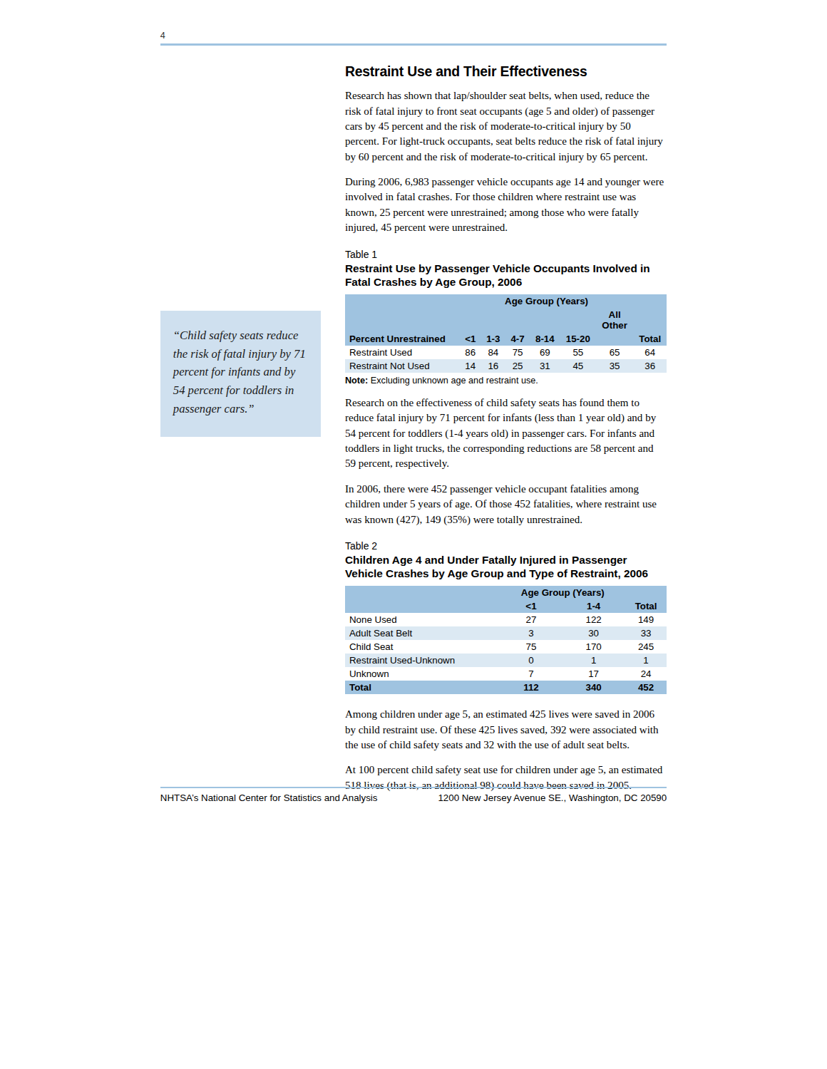4
“Child safety seats reduce the risk of fatal injury by 71 percent for infants and by 54 percent for toddlers in passenger cars.”
Restraint Use and Their Effectiveness
Research has shown that lap/shoulder seat belts, when used, reduce the risk of fatal injury to front seat occupants (age 5 and older) of passenger cars by 45 percent and the risk of moderate-to-critical injury by 50 percent. For light-truck occupants, seat belts reduce the risk of fatal injury by 60 percent and the risk of moderate-to-critical injury by 65 percent.
During 2006, 6,983 passenger vehicle occupants age 14 and younger were involved in fatal crashes. For those children where restraint use was known, 25 percent were unrestrained; among those who were fatally injured, 45 percent were unrestrained.
Table 1
Restraint Use by Passenger Vehicle Occupants Involved in Fatal Crashes by Age Group, 2006
| | Age Group (Years) | |
| | | | | | | All Other | |
| Percent Unrestrained | <1 | 1-3 | 4-7 | 8-14 | 15-20 | | Total |
| Restraint Used | 86 | 84 | 75 | 69 | 55 | 65 | 64 |
| Restraint Not Used | 14 | 16 | 25 | 31 | 45 | 35 | 36 |
Note: Excluding unknown age and restraint use.
Research on the effectiveness of child safety seats has found them to reduce fatal injury by 71 percent for infants (less than 1 year old) and by 54 percent for toddlers (1-4 years old) in passenger cars. For infants and toddlers in light trucks, the corresponding reductions are 58 percent and 59 percent, respectively.
In 2006, there were 452 passenger vehicle occupant fatalities among children under 5 years of age. Of those 452 fatalities, where restraint use was known (427), 149 (35%) were totally unrestrained.
Table 2
Children Age 4 and Under Fatally Injured in Passenger Vehicle Crashes by Age Group and Type of Restraint, 2006
| | Age Group (Years) | |
| | <1 | 1-4 | Total |
| None Used | 27 | 122 | 149 |
| Adult Seat Belt | 3 | 30 | 33 |
| Child Seat | 75 | 170 | 245 |
| Restraint Used-Unknown | 0 | 1 | 1 |
| Unknown | 7 | 17 | 24 |
| Total | 112 | 340 | 452 |
Among children under age 5, an estimated 425 lives were saved in 2006 by child restraint use. Of these 425 lives saved, 392 were associated with the use of child safety seats and 32 with the use of adult seat belts.
At 100 percent child safety seat use for children under age 5, an estimated 518 lives (that is, an additional 98) could have been saved in 2005.
NHTSA’s National Center for Statistics and Analysis 1200 New Jersey Avenue SE., Washington, DC 20590